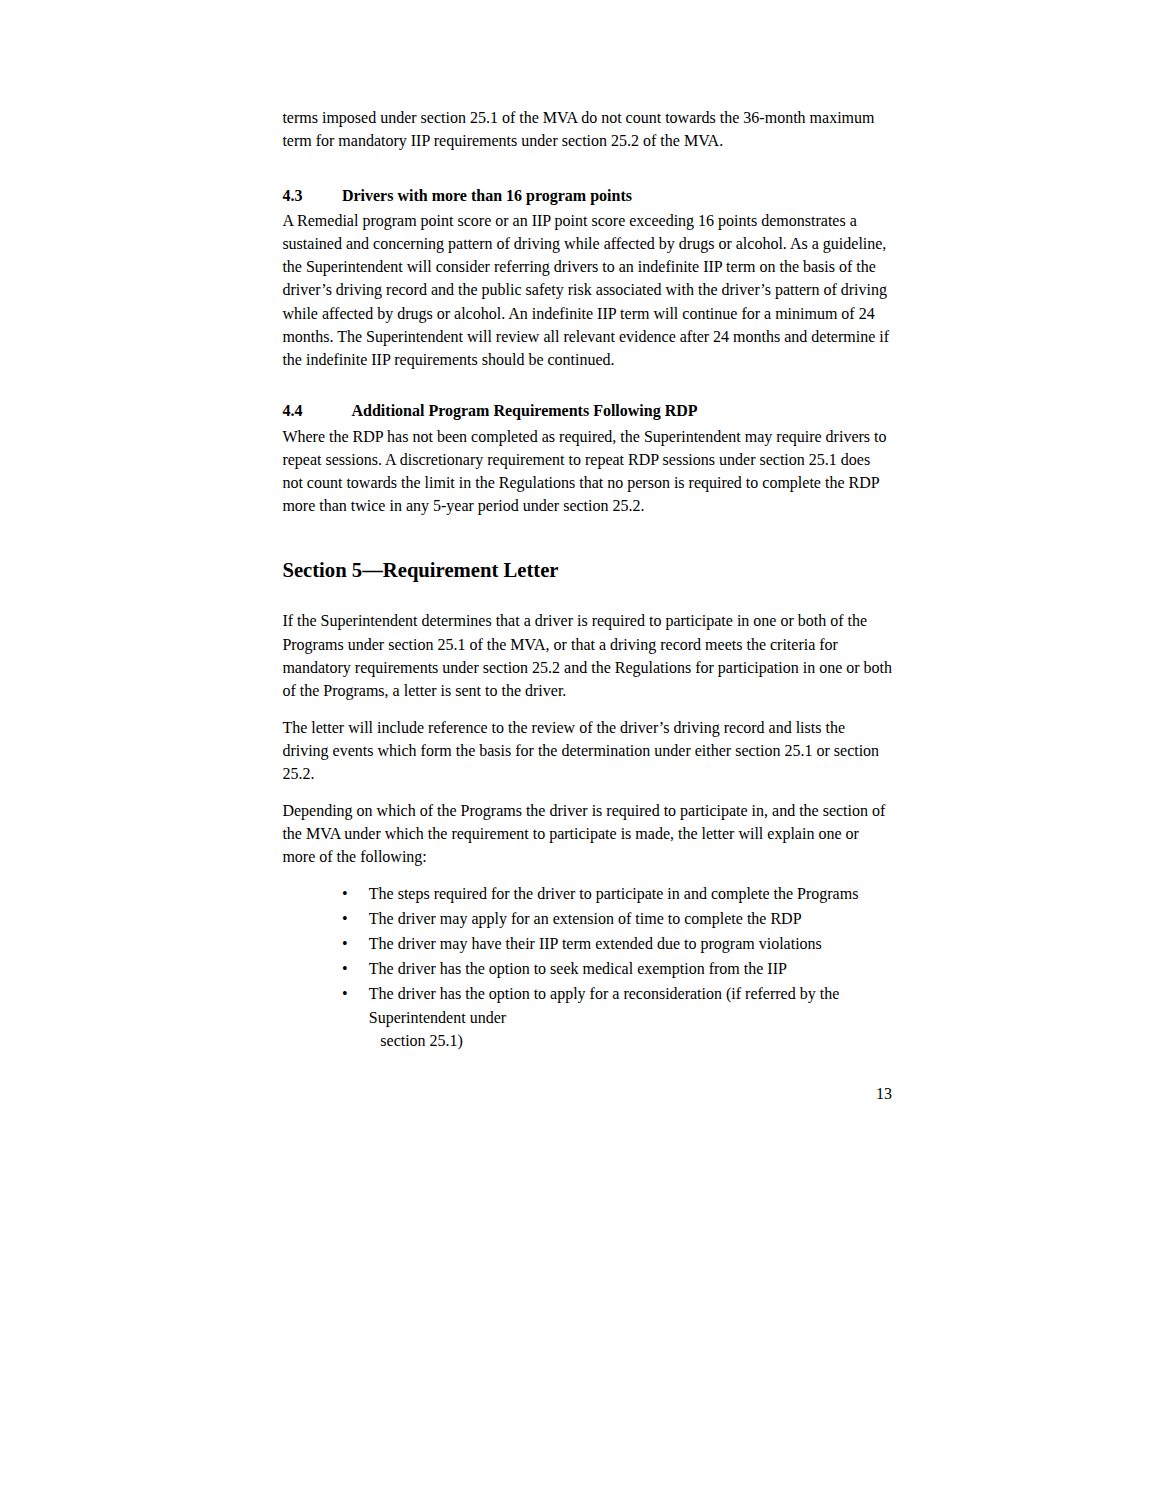terms imposed under section 25.1 of the MVA do not count towards the 36-month maximum term for mandatory IIP requirements under section 25.2 of the MVA.
4.3 Drivers with more than 16 program points
A Remedial program point score or an IIP point score exceeding 16 points demonstrates a sustained and concerning pattern of driving while affected by drugs or alcohol. As a guideline, the Superintendent will consider referring drivers to an indefinite IIP term on the basis of the driver’s driving record and the public safety risk associated with the driver’s pattern of driving while affected by drugs or alcohol. An indefinite IIP term will continue for a minimum of 24 months. The Superintendent will review all relevant evidence after 24 months and determine if the indefinite IIP requirements should be continued.
4.4 Additional Program Requirements Following RDP
Where the RDP has not been completed as required, the Superintendent may require drivers to repeat sessions. A discretionary requirement to repeat RDP sessions under section 25.1 does not count towards the limit in the Regulations that no person is required to complete the RDP more than twice in any 5-year period under section 25.2.
Section 5—Requirement Letter
If the Superintendent determines that a driver is required to participate in one or both of the Programs under section 25.1 of the MVA, or that a driving record meets the criteria for mandatory requirements under section 25.2 and the Regulations for participation in one or both of the Programs, a letter is sent to the driver.
The letter will include reference to the review of the driver’s driving record and lists the driving events which form the basis for the determination under either section 25.1 or section 25.2.
Depending on which of the Programs the driver is required to participate in, and the section of the MVA under which the requirement to participate is made, the letter will explain one or more of the following:
The steps required for the driver to participate in and complete the Programs
The driver may apply for an extension of time to complete the RDP
The driver may have their IIP term extended due to program violations
The driver has the option to seek medical exemption from the IIP
The driver has the option to apply for a reconsideration (if referred by the Superintendent under section 25.1)
13